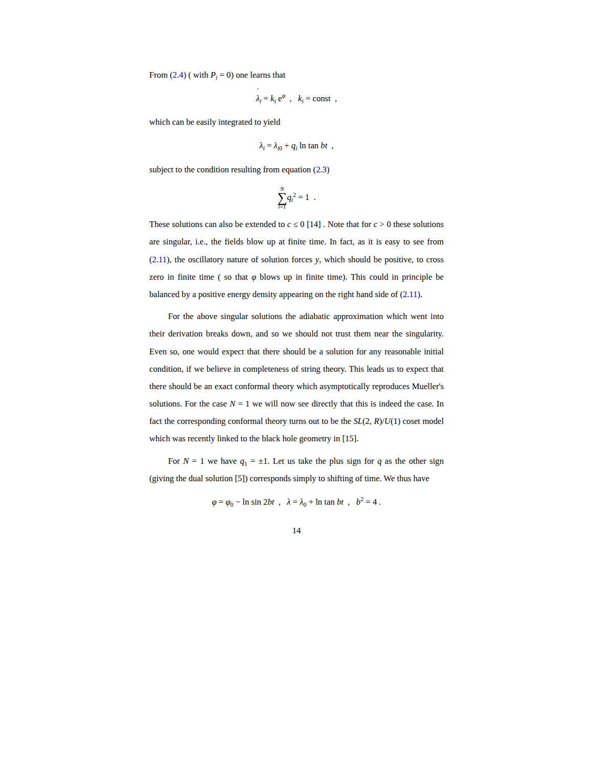From (2.4) ( with Pi = 0) one learns that
λi = ki eφ , ki = const ,
which can be easily integrated to yield
λi = λi0 + qi ln tan bt ,
subject to the condition resulting from equation (2.3)
N∑i=1 qi2 = 1 .
These solutions can also be extended to c ≤ 0 [14] . Note that for c > 0 these solutions are singular, i.e., the fields blow up at finite time. In fact, as it is easy to see from (2.11), the oscillatory nature of solution forces y, which should be positive, to cross zero in finite time ( so that φ blows up in finite time). This could in principle be balanced by a positive energy density appearing on the right hand side of (2.11).
For the above singular solutions the adiabatic approximation which went into their derivation breaks down, and so we should not trust them near the singularity. Even so, one would expect that there should be a solution for any reasonable initial condition, if we believe in completeness of string theory. This leads us to expect that there should be an exact conformal theory which asymptotically reproduces Mueller's solutions. For the case N = 1 we will now see directly that this is indeed the case. In fact the corresponding conformal theory turns out to be the SL(2, R)/U(1) coset model which was recently linked to the black hole geometry in [15].
For N = 1 we have q1 = ±1. Let us take the plus sign for q as the other sign (giving the dual solution [5]) corresponds simply to shifting of time. We thus have
φ = φ0 − ln sin 2bt , λ = λ0 + ln tan bt , b2 = 4 .
14